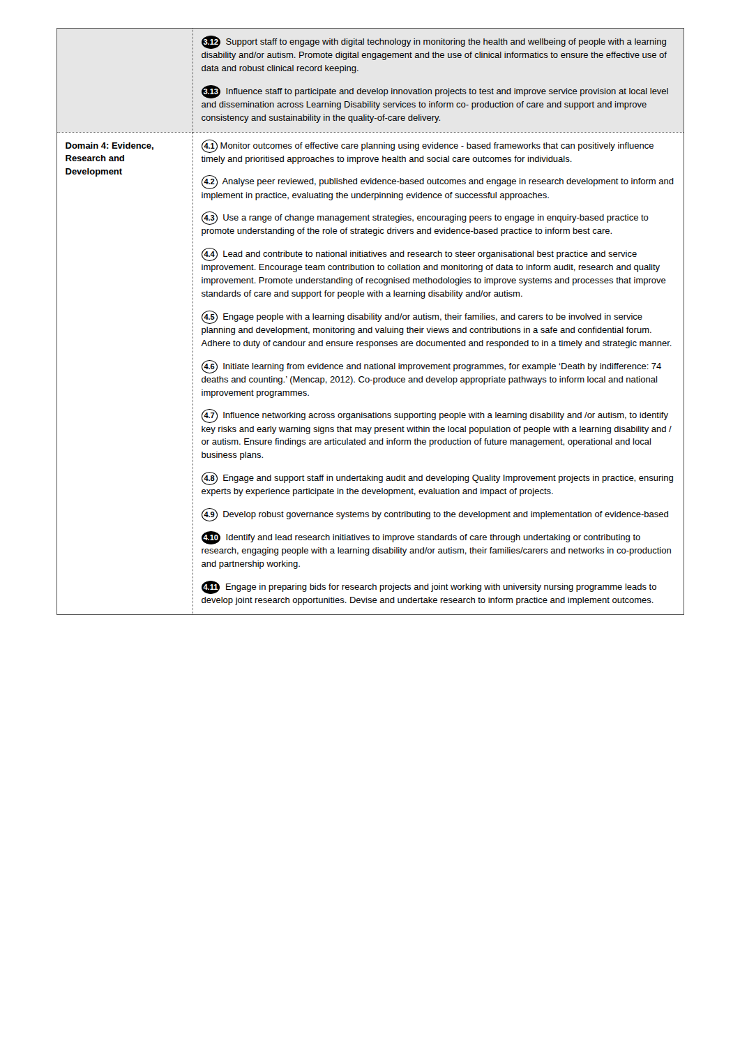| | 3.12 Support staff to engage with digital technology in monitoring the health and wellbeing of people with a learning disability and/or autism. Promote digital engagement and the use of clinical informatics to ensure the effective use of data and robust clinical record keeping. 3.13 Influence staff to participate and develop innovation projects to test and improve service provision at local level and dissemination across Learning Disability services to inform co- production of care and support and improve consistency and sustainability in the quality-of-care delivery. |
| Domain 4: Evidence, Research and Development | 4.1 Monitor outcomes of effective care planning using evidence - based frameworks that can positively influence timely and prioritised approaches to improve health and social care outcomes for individuals. 4.2 Analyse peer reviewed, published evidence-based outcomes and engage in research development to inform and implement in practice, evaluating the underpinning evidence of successful approaches. 4.3 Use a range of change management strategies, encouraging peers to engage in enquiry-based practice to promote understanding of the role of strategic drivers and evidence-based practice to inform best care. 4.4 Lead and contribute to national initiatives and research to steer organisational best practice and service improvement. Encourage team contribution to collation and monitoring of data to inform audit, research and quality improvement. Promote understanding of recognised methodologies to improve systems and processes that improve standards of care and support for people with a learning disability and/or autism. 4.5 Engage people with a learning disability and/or autism, their families, and carers to be involved in service planning and development, monitoring and valuing their views and contributions in a safe and confidential forum. Adhere to duty of candour and ensure responses are documented and responded to in a timely and strategic manner. 4.6 Initiate learning from evidence and national improvement programmes, for example ‘Death by indifference: 74 deaths and counting.’ (Mencap, 2012). Co-produce and develop appropriate pathways to inform local and national improvement programmes. 4.7 Influence networking across organisations supporting people with a learning disability and /or autism, to identify key risks and early warning signs that may present within the local population of people with a learning disability and / or autism. Ensure findings are articulated and inform the production of future management, operational and local business plans. 4.8 Engage and support staff in undertaking audit and developing Quality Improvement projects in practice, ensuring experts by experience participate in the development, evaluation and impact of projects. 4.9 Develop robust governance systems by contributing to the development and implementation of evidence-based 4.10 Identify and lead research initiatives to improve standards of care through undertaking or contributing to research, engaging people with a learning disability and/or autism, their families/carers and networks in co-production and partnership working. 4.11 Engage in preparing bids for research projects and joint working with university nursing programme leads to develop joint research opportunities. Devise and undertake research to inform practice and implement outcomes. |